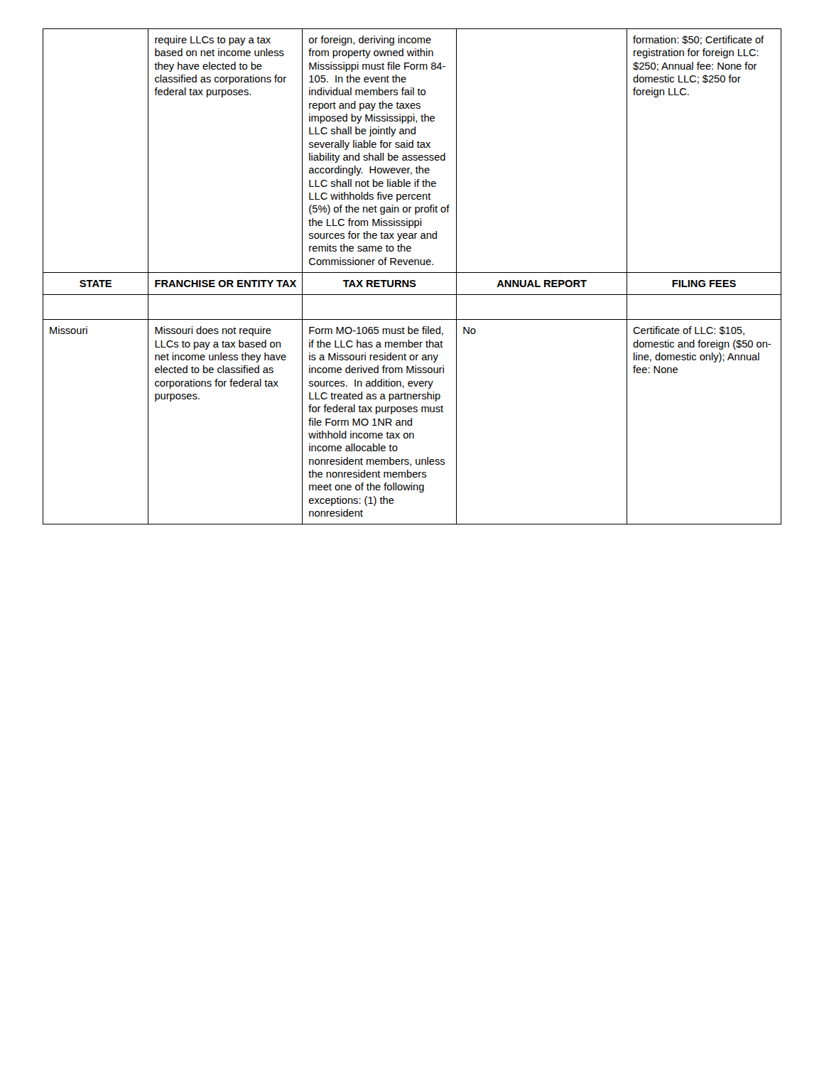| | require LLCs to pay a tax based on net income unless they have elected to be classified as corporations for federal tax purposes. | or foreign, deriving income from property owned within Mississippi must file Form 84-105. In the event the individual members fail to report and pay the taxes imposed by Mississippi, the LLC shall be jointly and severally liable for said tax liability and shall be assessed accordingly. However, the LLC shall not be liable if the LLC withholds five percent (5%) of the net gain or profit of the LLC from Mississippi sources for the tax year and remits the same to the Commissioner of Revenue. | | formation: $50; Certificate of registration for foreign LLC: $250; Annual fee: None for domestic LLC; $250 for foreign LLC. |
| STATE | FRANCHISE OR ENTITY TAX | TAX RETURNS | ANNUAL REPORT | FILING FEES |
| Missouri | Missouri does not require LLCs to pay a tax based on net income unless they have elected to be classified as corporations for federal tax purposes. | Form MO-1065 must be filed, if the LLC has a member that is a Missouri resident or any income derived from Missouri sources. In addition, every LLC treated as a partnership for federal tax purposes must file Form MO 1NR and withhold income tax on income allocable to nonresident members, unless the nonresident members meet one of the following exceptions: (1) the nonresident | No | Certificate of LLC: $105, domestic and foreign ($50 on-line, domestic only); Annual fee: None |